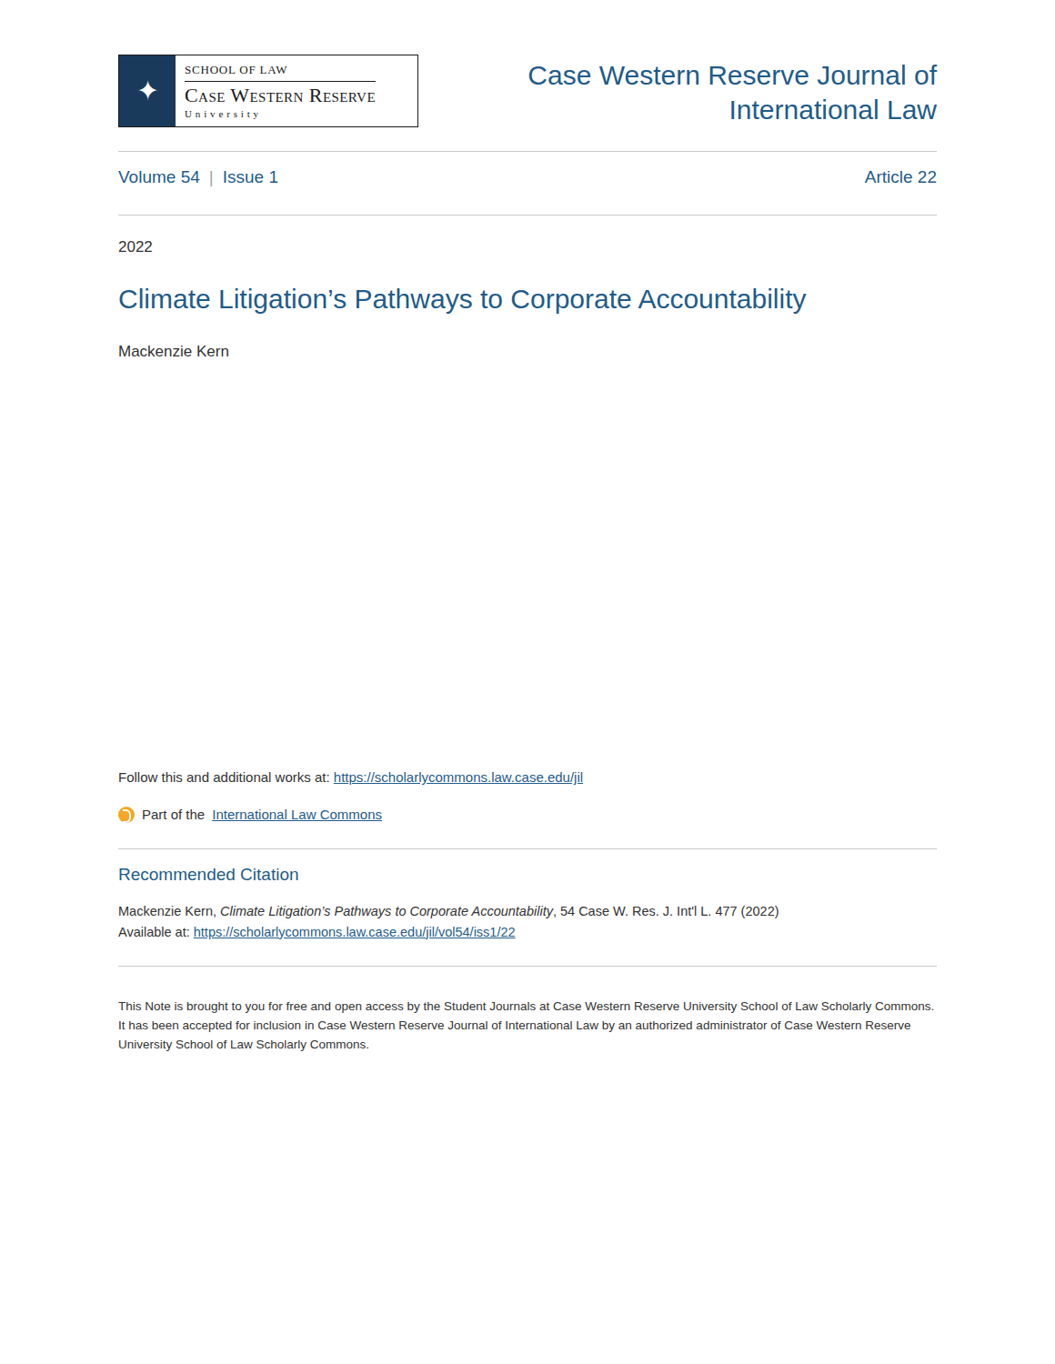✦
School of Law
Case Western Reserve
University
Case Western Reserve Journal of
International Law
Volume 54|Issue 1
Article 22
2022
Climate Litigation’s Pathways to Corporate Accountability
Mackenzie Kern
Follow this and additional works at: https://scholarlycommons.law.case.edu/jil
Part of the International Law Commons
Recommended Citation
Mackenzie Kern, Climate Litigation’s Pathways to Corporate Accountability, 54 Case W. Res. J. Int'l L. 477 (2022)
Available at: https://scholarlycommons.law.case.edu/jil/vol54/iss1/22
This Note is brought to you for free and open access by the Student Journals at Case Western Reserve University School of Law Scholarly Commons. It has been accepted for inclusion in Case Western Reserve Journal of International Law by an authorized administrator of Case Western Reserve University School of Law Scholarly Commons.